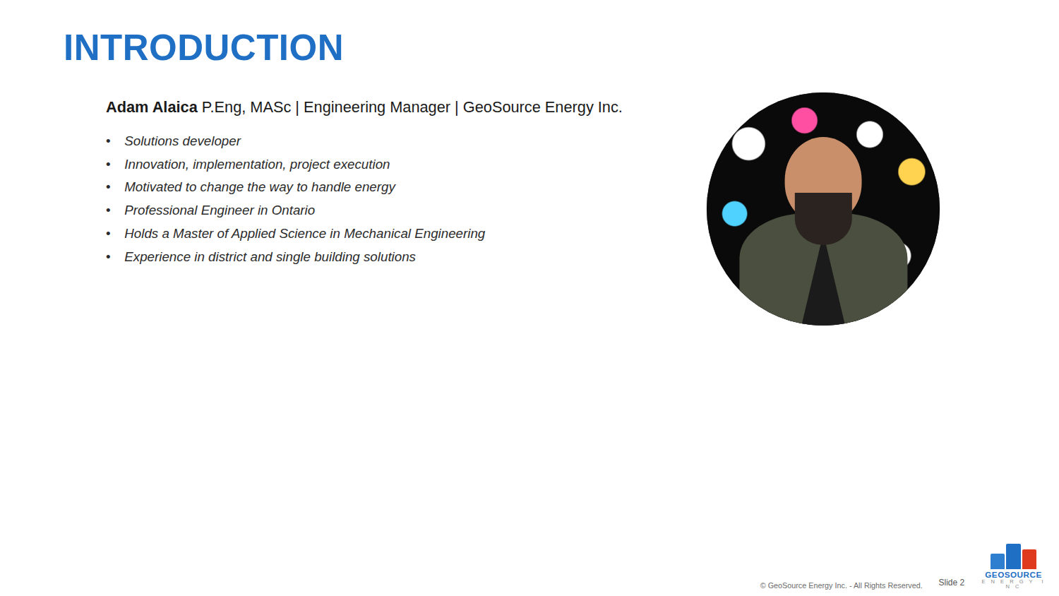INTRODUCTION
Adam Alaica P.Eng, MASc | Engineering Manager | GeoSource Energy Inc.
Solutions developer
Innovation, implementation, project execution
Motivated to change the way to handle energy
Professional Engineer in Ontario
Holds a Master of Applied Science in Mechanical Engineering
Experience in district and single building solutions
© GeoSource Energy Inc. - All Rights Reserved. Slide 2
GEOSOURCE
E N E R G Y I N C